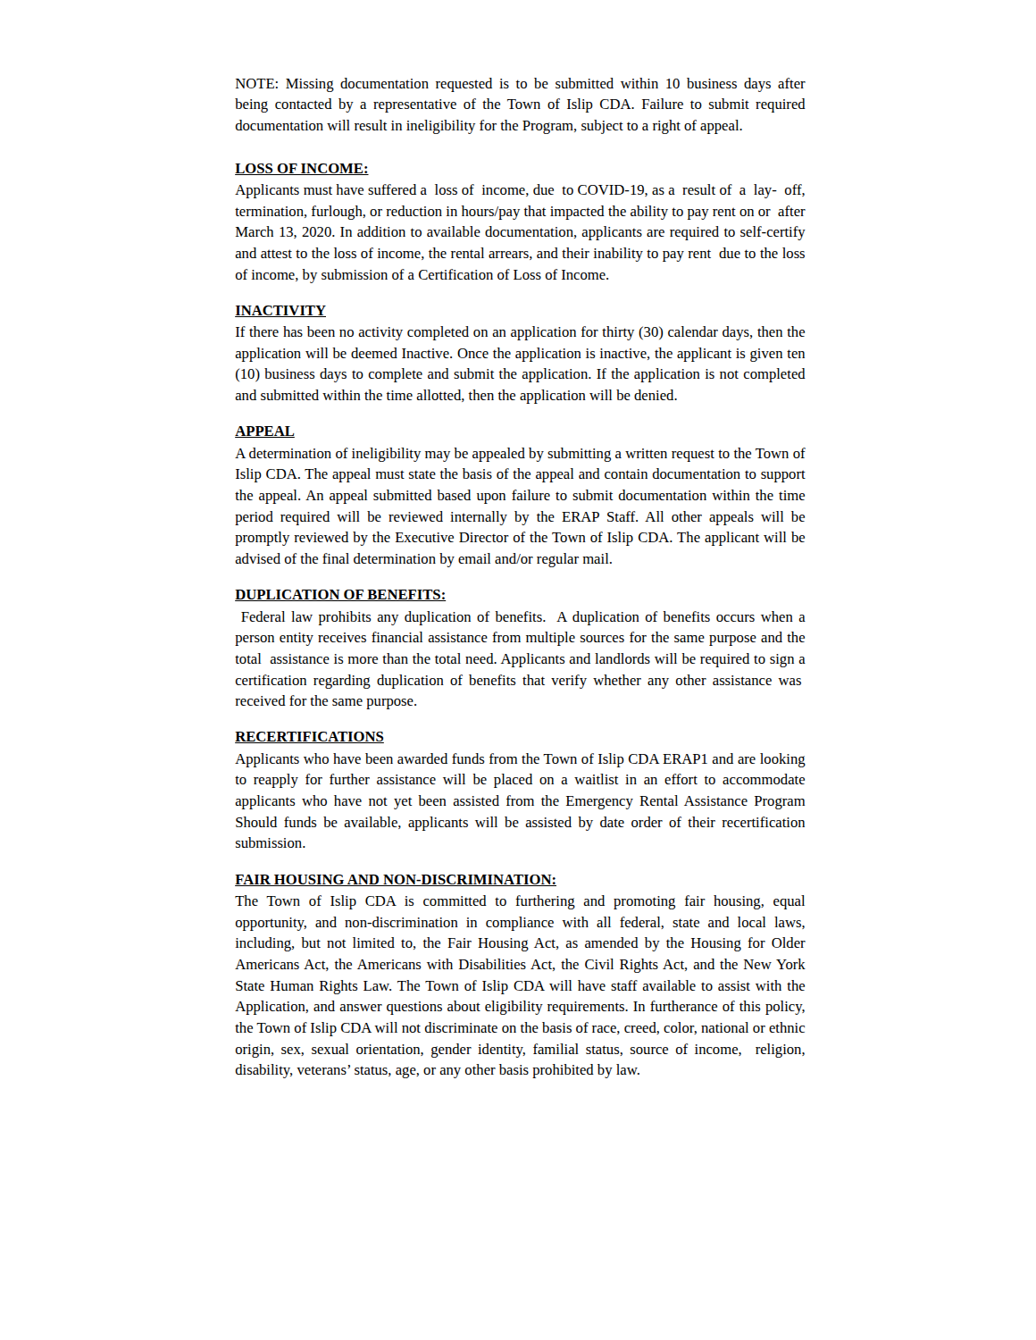NOTE: Missing documentation requested is to be submitted within 10 business days after being contacted by a representative of the Town of Islip CDA. Failure to submit required documentation will result in ineligibility for the Program, subject to a right of appeal.
LOSS OF INCOME:
Applicants must have suffered a loss of income, due to COVID-19, as a result of a lay- off, termination, furlough, or reduction in hours/pay that impacted the ability to pay rent on or after March 13, 2020. In addition to available documentation, applicants are required to self-certify and attest to the loss of income, the rental arrears, and their inability to pay rent due to the loss of income, by submission of a Certification of Loss of Income.
INACTIVITY
If there has been no activity completed on an application for thirty (30) calendar days, then the application will be deemed Inactive. Once the application is inactive, the applicant is given ten (10) business days to complete and submit the application. If the application is not completed and submitted within the time allotted, then the application will be denied.
APPEAL
A determination of ineligibility may be appealed by submitting a written request to the Town of Islip CDA. The appeal must state the basis of the appeal and contain documentation to support the appeal. An appeal submitted based upon failure to submit documentation within the time period required will be reviewed internally by the ERAP Staff. All other appeals will be promptly reviewed by the Executive Director of the Town of Islip CDA. The applicant will be advised of the final determination by email and/or regular mail.
DUPLICATION OF BENEFITS:
Federal law prohibits any duplication of benefits. A duplication of benefits occurs when a person entity receives financial assistance from multiple sources for the same purpose and the total assistance is more than the total need. Applicants and landlords will be required to sign a certification regarding duplication of benefits that verify whether any other assistance was received for the same purpose.
RECERTIFICATIONS
Applicants who have been awarded funds from the Town of Islip CDA ERAP1 and are looking to reapply for further assistance will be placed on a waitlist in an effort to accommodate applicants who have not yet been assisted from the Emergency Rental Assistance Program Should funds be available, applicants will be assisted by date order of their recertification submission.
FAIR HOUSING AND NON-DISCRIMINATION:
The Town of Islip CDA is committed to furthering and promoting fair housing, equal opportunity, and non-discrimination in compliance with all federal, state and local laws, including, but not limited to, the Fair Housing Act, as amended by the Housing for Older Americans Act, the Americans with Disabilities Act, the Civil Rights Act, and the New York State Human Rights Law. The Town of Islip CDA will have staff available to assist with the Application, and answer questions about eligibility requirements. In furtherance of this policy, the Town of Islip CDA will not discriminate on the basis of race, creed, color, national or ethnic origin, sex, sexual orientation, gender identity, familial status, source of income, religion, disability, veterans’ status, age, or any other basis prohibited by law.